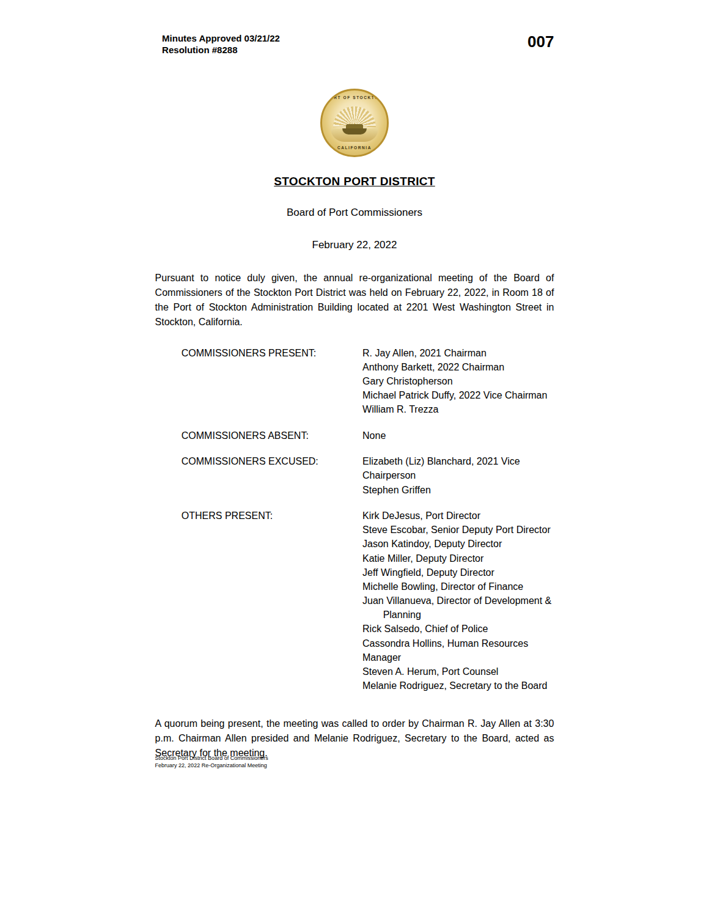Minutes Approved 03/21/22
Resolution #8288
007
PORT OF STOCKTON
CALIFORNIA
STOCKTON PORT DISTRICT
Board of Port Commissioners
February 22, 2022
Pursuant to notice duly given, the annual re-organizational meeting of the Board of Commissioners of the Stockton Port District was held on February 22, 2022, in Room 18 of the Port of Stockton Administration Building located at 2201 West Washington Street in Stockton, California.
| COMMISSIONERS PRESENT: | R. Jay Allen, 2021 Chairman Anthony Barkett, 2022 Chairman Gary Christopherson Michael Patrick Duffy, 2022 Vice Chairman William R. Trezza |
| COMMISSIONERS ABSENT: | None |
| COMMISSIONERS EXCUSED: | Elizabeth (Liz) Blanchard, 2021 Vice Chairperson Stephen Griffen |
| OTHERS PRESENT: | Kirk DeJesus, Port Director Steve Escobar, Senior Deputy Port Director Jason Katindoy, Deputy Director Katie Miller, Deputy Director Jeff Wingfield, Deputy Director Michelle Bowling, Director of Finance Juan Villanueva, Director of Development & Planning Rick Salsedo, Chief of Police Cassondra Hollins, Human Resources Manager Steven A. Herum, Port Counsel Melanie Rodriguez, Secretary to the Board |
A quorum being present, the meeting was called to order by Chairman R. Jay Allen at 3:30 p.m. Chairman Allen presided and Melanie Rodriguez, Secretary to the Board, acted as Secretary for the meeting.
Stockton Port District Board of Commissioners
February 22, 2022 Re-Organizational Meeting